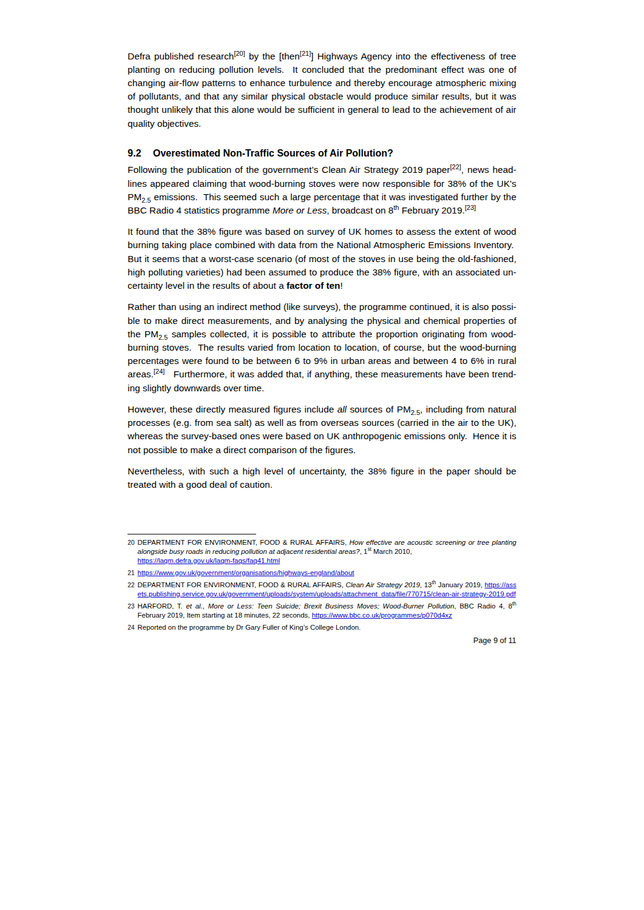Defra published research[20] by the [then[21]] Highways Agency into the effectiveness of tree planting on reducing pollution levels. It concluded that the predominant effect was one of changing air-flow patterns to enhance turbulence and thereby encourage atmospheric mixing of pollutants, and that any similar physical obstacle would produce similar results, but it was thought unlikely that this alone would be sufficient in general to lead to the achievement of air quality objectives.
9.2 Overestimated Non-Traffic Sources of Air Pollution?
Following the publication of the government’s Clean Air Strategy 2019 paper[22], news headlines appeared claiming that wood-burning stoves were now responsible for 38% of the UK’s PM2.5 emissions. This seemed such a large percentage that it was investigated further by the BBC Radio 4 statistics programme More or Less, broadcast on 8th February 2019.[23]
It found that the 38% figure was based on survey of UK homes to assess the extent of wood burning taking place combined with data from the National Atmospheric Emissions Inventory. But it seems that a worst-case scenario (of most of the stoves in use being the old-fashioned, high polluting varieties) had been assumed to produce the 38% figure, with an associated uncertainty level in the results of about a factor of ten!
Rather than using an indirect method (like surveys), the programme continued, it is also possible to make direct measurements, and by analysing the physical and chemical properties of the PM2.5 samples collected, it is possible to attribute the proportion originating from wood-burning stoves. The results varied from location to location, of course, but the wood-burning percentages were found to be between 6 to 9% in urban areas and between 4 to 6% in rural areas.[24] Furthermore, it was added that, if anything, these measurements have been trending slightly downwards over time.
However, these directly measured figures include all sources of PM2.5, including from natural processes (e.g. from sea salt) as well as from overseas sources (carried in the air to the UK), whereas the survey-based ones were based on UK anthropogenic emissions only. Hence it is not possible to make a direct comparison of the figures.
Nevertheless, with such a high level of uncertainty, the 38% figure in the paper should be treated with a good deal of caution.
20
DEPARTMENT FOR ENVIRONMENT, FOOD & RURAL AFFAIRS, How effective are acoustic screening or tree planting alongside busy roads in reducing pollution at adjacent residential areas?, 1st March 2010,
https://laqm.defra.gov.uk/laqm-faqs/faq41.html
21
https://www.gov.uk/government/organisations/highways-england/about
22
DEPARTMENT FOR ENVIRONMENT, FOOD & RURAL AFFAIRS, Clean Air Strategy 2019, 13th January 2019, https://assets.publishing.service.gov.uk/government/uploads/system/uploads/attachment_data/file/770715/clean-air-strategy-2019.pdf
23
HARFORD, T. et al., More or Less: Teen Suicide; Brexit Business Moves; Wood-Burner Pollution, BBC Radio 4, 8th February 2019, Item starting at 18 minutes, 22 seconds, https://www.bbc.co.uk/programmes/p070d4xz
24
Reported on the programme by Dr Gary Fuller of King’s College London.
Page 9 of 11